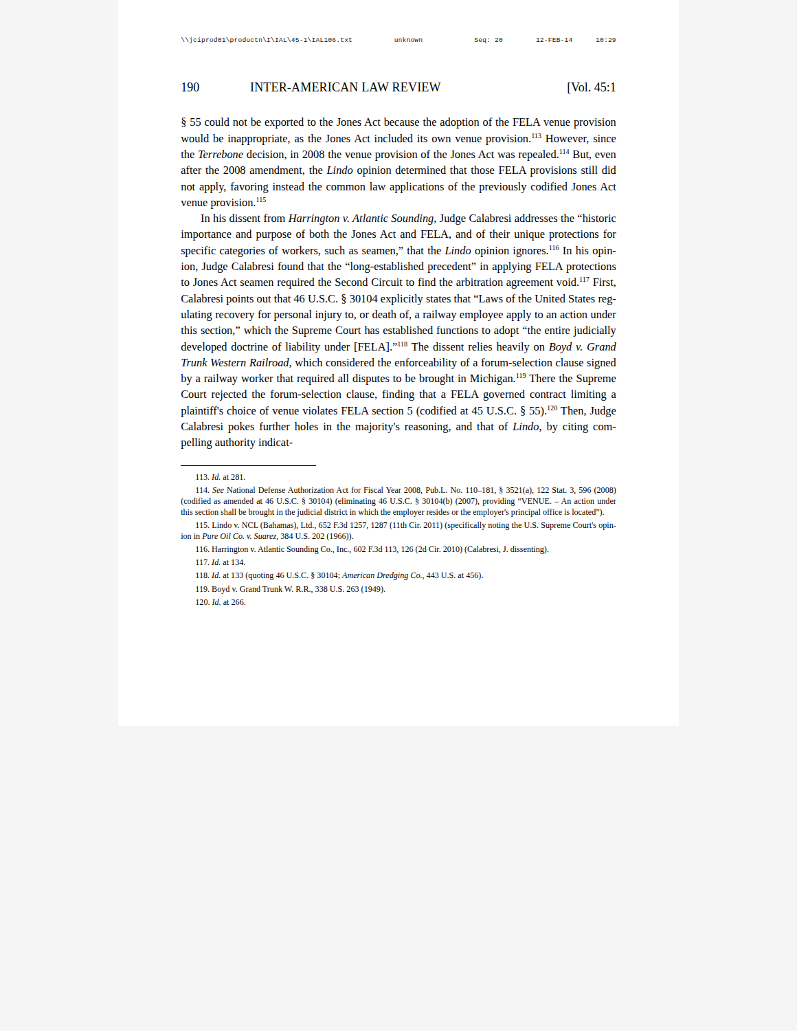\\jciprod01\productn\I\IAL\45-1\IAL106.txt unknown Seq: 20 12-FEB-14 10:29
190 INTER-AMERICAN LAW REVIEW [Vol. 45:1
§ 55 could not be exported to the Jones Act because the adoption of the FELA venue provision would be inappropriate, as the Jones Act included its own venue provision.113 However, since the Terrebone decision, in 2008 the venue provision of the Jones Act was repealed.114 But, even after the 2008 amendment, the Lindo opinion determined that those FELA provisions still did not apply, favoring instead the common law applications of the previously codified Jones Act venue provision.115
In his dissent from Harrington v. Atlantic Sounding, Judge Calabresi addresses the “historic importance and purpose of both the Jones Act and FELA, and of their unique protections for specific categories of workers, such as seamen,” that the Lindo opinion ignores.116 In his opinion, Judge Calabresi found that the “long-established precedent” in applying FELA protections to Jones Act seamen required the Second Circuit to find the arbitration agreement void.117 First, Calabresi points out that 46 U.S.C. § 30104 explicitly states that “Laws of the United States regulating recovery for personal injury to, or death of, a railway employee apply to an action under this section,” which the Supreme Court has established functions to adopt “the entire judicially developed doctrine of liability under [FELA].”118 The dissent relies heavily on Boyd v. Grand Trunk Western Railroad, which considered the enforceability of a forum-selection clause signed by a railway worker that required all disputes to be brought in Michigan.119 There the Supreme Court rejected the forum-selection clause, finding that a FELA governed contract limiting a plaintiff's choice of venue violates FELA section 5 (codified at 45 U.S.C. § 55).120 Then, Judge Calabresi pokes further holes in the majority's reasoning, and that of Lindo, by citing compelling authority indicat-
113. Id. at 281.
114. See National Defense Authorization Act for Fiscal Year 2008, Pub.L. No. 110–181, § 3521(a), 122 Stat. 3, 596 (2008) (codified as amended at 46 U.S.C. § 30104) (eliminating 46 U.S.C. § 30104(b) (2007), providing “VENUE. – An action under this section shall be brought in the judicial district in which the employer resides or the employer's principal office is located”).
115. Lindo v. NCL (Bahamas), Ltd., 652 F.3d 1257, 1287 (11th Cir. 2011) (specifically noting the U.S. Supreme Court's opinion in Pure Oil Co. v. Suarez, 384 U.S. 202 (1966)).
116. Harrington v. Atlantic Sounding Co., Inc., 602 F.3d 113, 126 (2d Cir. 2010) (Calabresi, J. dissenting).
117. Id. at 134.
118. Id. at 133 (quoting 46 U.S.C. § 30104; American Dredging Co., 443 U.S. at 456).
119. Boyd v. Grand Trunk W. R.R., 338 U.S. 263 (1949).
120. Id. at 266.